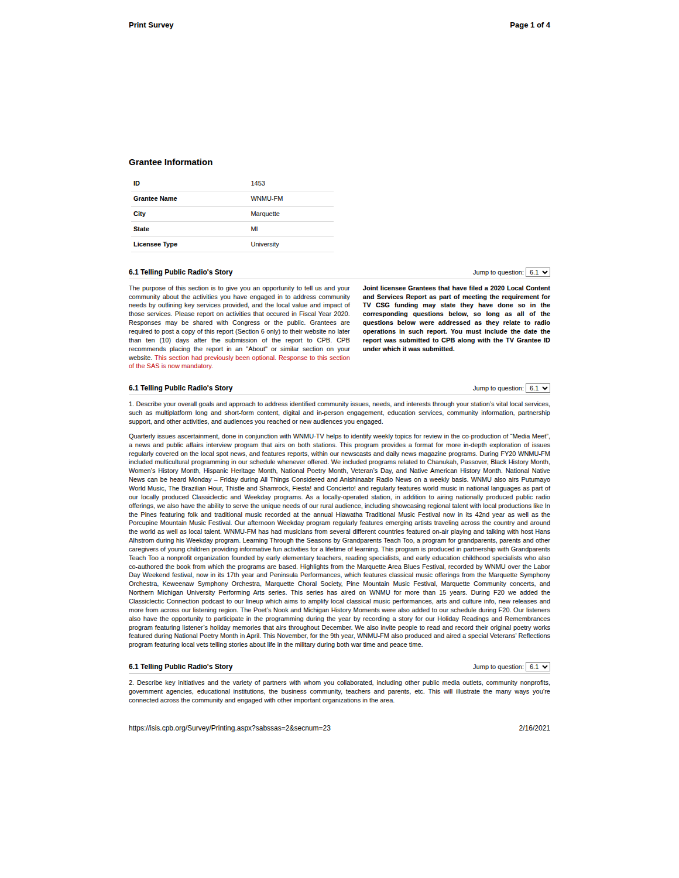Print Survey Page 1 of 4
Grantee Information
| ID | 1453 |
| Grantee Name | WNMU-FM |
| City | Marquette |
| State | MI |
| Licensee Type | University |
6.1 Telling Public Radio's Story Jump to question: 6.1
The purpose of this section is to give you an opportunity to tell us and your community about the activities you have engaged in to address community needs by outlining key services provided, and the local value and impact of those services. Please report on activities that occured in Fiscal Year 2020. Responses may be shared with Congress or the public. Grantees are required to post a copy of this report (Section 6 only) to their website no later than ten (10) days after the submission of the report to CPB. CPB recommends placing the report in an "About" or similar section on your website. This section had previously been optional. Response to this section of the SAS is now mandatory.
Joint licensee Grantees that have filed a 2020 Local Content and Services Report as part of meeting the requirement for TV CSG funding may state they have done so in the corresponding questions below, so long as all of the questions below were addressed as they relate to radio operations in such report. You must include the date the report was submitted to CPB along with the TV Grantee ID under which it was submitted.
6.1 Telling Public Radio's Story Jump to question: 6.1
1. Describe your overall goals and approach to address identified community issues, needs, and interests through your station’s vital local services, such as multiplatform long and short-form content, digital and in-person engagement, education services, community information, partnership support, and other activities, and audiences you reached or new audiences you engaged.
Quarterly issues ascertainment, done in conjunction with WNMU-TV helps to identify weekly topics for review in the co-production of “Media Meet”, a news and public affairs interview program that airs on both stations. This program provides a format for more in-depth exploration of issues regularly covered on the local spot news, and features reports, within our newscasts and daily news magazine programs. During FY20 WNMU-FM included multicultural programming in our schedule whenever offered. We included programs related to Chanukah, Passover, Black History Month, Women’s History Month, Hispanic Heritage Month, National Poetry Month, Veteran’s Day, and Native American History Month. National Native News can be heard Monday – Friday during All Things Considered and Anishinaabr Radio News on a weekly basis. WNMU also airs Putumayo World Music, The Brazilian Hour, Thistle and Shamrock, Fiesta! and Concierto! and regularly features world music in national languages as part of our locally produced Classiclectic and Weekday programs. As a locally-operated station, in addition to airing nationally produced public radio offerings, we also have the ability to serve the unique needs of our rural audience, including showcasing regional talent with local productions like In the Pines featuring folk and traditional music recorded at the annual Hiawatha Traditional Music Festival now in its 42nd year as well as the Porcupine Mountain Music Festival. Our afternoon Weekday program regularly features emerging artists traveling across the country and around the world as well as local talent. WNMU-FM has had musicians from several different countries featured on-air playing and talking with host Hans Alhstrom during his Weekday program. Learning Through the Seasons by Grandparents Teach Too, a program for grandparents, parents and other caregivers of young children providing informative fun activities for a lifetime of learning. This program is produced in partnership with Grandparents Teach Too a nonprofit organization founded by early elementary teachers, reading specialists, and early education childhood specialists who also co-authored the book from which the programs are based. Highlights from the Marquette Area Blues Festival, recorded by WNMU over the Labor Day Weekend festival, now in its 17th year and Peninsula Performances, which features classical music offerings from the Marquette Symphony Orchestra, Keweenaw Symphony Orchestra, Marquette Choral Society, Pine Mountain Music Festival, Marquette Community concerts, and Northern Michigan University Performing Arts series. This series has aired on WNMU for more than 15 years. During F20 we added the Classiclectic Connection podcast to our lineup which aims to amplify local classical music performances, arts and culture info, new releases and more from across our listening region. The Poet’s Nook and Michigan History Moments were also added to our schedule during F20. Our listeners also have the opportunity to participate in the programming during the year by recording a story for our Holiday Readings and Remembrances program featuring listener’s holiday memories that airs throughout December. We also invite people to read and record their original poetry works featured during National Poetry Month in April. This November, for the 9th year, WNMU-FM also produced and aired a special Veterans’ Reflections program featuring local vets telling stories about life in the military during both war time and peace time.
6.1 Telling Public Radio's Story Jump to question: 6.1
2. Describe key initiatives and the variety of partners with whom you collaborated, including other public media outlets, community nonprofits, government agencies, educational institutions, the business community, teachers and parents, etc. This will illustrate the many ways you’re connected across the community and engaged with other important organizations in the area.
https://isis.cpb.org/Survey/Printing.aspx?sabssas=2&secnum=23 2/16/2021